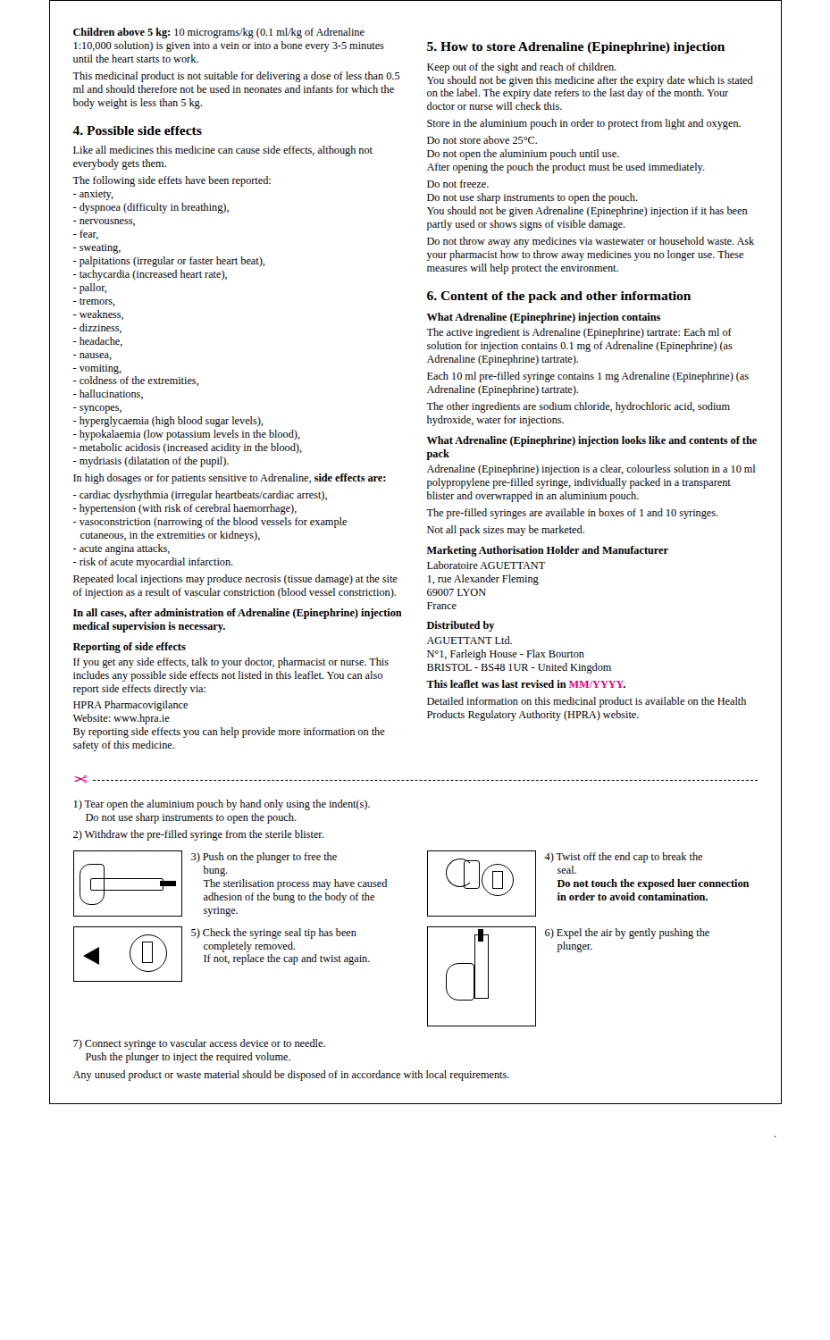Children above 5 kg: 10 micrograms/kg (0.1 ml/kg of Adrenaline 1:10,000 solution) is given into a vein or into a bone every 3-5 minutes until the heart starts to work.
This medicinal product is not suitable for delivering a dose of less than 0.5 ml and should therefore not be used in neonates and infants for which the body weight is less than 5 kg.
4. Possible side effects
Like all medicines this medicine can cause side effects, although not everybody gets them.
The following side effets have been reported:
anxiety,
dyspnoea (difficulty in breathing),
nervousness,
fear,
sweating,
palpitations (irregular or faster heart beat),
tachycardia (increased heart rate),
pallor,
tremors,
weakness,
dizziness,
headache,
nausea,
vomiting,
coldness of the extremities,
hallucinations,
syncopes,
hyperglycaemia (high blood sugar levels),
hypokalaemia (low potassium levels in the blood),
metabolic acidosis (increased acidity in the blood),
mydriasis (dilatation of the pupil).
In high dosages or for patients sensitive to Adrenaline, side effects are:
cardiac dysrhythmia (irregular heartbeats/cardiac arrest),
hypertension (with risk of cerebral haemorrhage),
vasoconstriction (narrowing of the blood vessels for example
cutaneous, in the extremities or kidneys),
acute angina attacks,
risk of acute myocardial infarction.
Repeated local injections may produce necrosis (tissue damage) at the site of injection as a result of vascular constriction (blood vessel constriction).
In all cases, after administration of Adrenaline (Epinephrine) injection medical supervision is necessary.
Reporting of side effects
If you get any side effects, talk to your doctor, pharmacist or nurse. This includes any possible side effects not listed in this leaflet. You can also report side effects directly via:
HPRA Pharmacovigilance
Website: www.hpra.ie
By reporting side effects you can help provide more information on the safety of this medicine.
5. How to store Adrenaline (Epinephrine) injection
Keep out of the sight and reach of children.
You should not be given this medicine after the expiry date which is stated on the label. The expiry date refers to the last day of the month. Your doctor or nurse will check this.
Store in the aluminium pouch in order to protect from light and oxygen.
Do not store above 25°C.
Do not open the aluminium pouch until use.
After opening the pouch the product must be used immediately.
Do not freeze.
Do not use sharp instruments to open the pouch.
You should not be given Adrenaline (Epinephrine) injection if it has been partly used or shows signs of visible damage.
Do not throw away any medicines via wastewater or household waste. Ask your pharmacist how to throw away medicines you no longer use. These measures will help protect the environment.
6. Content of the pack and other information
What Adrenaline (Epinephrine) injection contains
The active ingredient is Adrenaline (Epinephrine) tartrate: Each ml of solution for injection contains 0.1 mg of Adrenaline (Epinephrine) (as Adrenaline (Epinephrine) tartrate).
Each 10 ml pre-filled syringe contains 1 mg Adrenaline (Epinephrine) (as Adrenaline (Epinephrine) tartrate).
The other ingredients are sodium chloride, hydrochloric acid, sodium hydroxide, water for injections.
What Adrenaline (Epinephrine) injection looks like and contents of the pack
Adrenaline (Epinephrine) injection is a clear, colourless solution in a 10 ml polypropylene pre-filled syringe, individually packed in a transparent blister and overwrapped in an aluminium pouch.
The pre-filled syringes are available in boxes of 1 and 10 syringes.
Not all pack sizes may be marketed.
Marketing Authorisation Holder and Manufacturer
Laboratoire AGUETTANT
1, rue Alexander Fleming
69007 LYON
France
Distributed by
AGUETTANT Ltd.
N°1, Farleigh House - Flax Bourton
BRISTOL - BS48 1UR - United Kingdom
This leaflet was last revised in MM/YYYY.
Detailed information on this medicinal product is available on the Health Products Regulatory Authority (HPRA) website.
✂
1) Tear open the aluminium pouch by hand only using the indent(s).
Do not use sharp instruments to open the pouch.
2) Withdraw the pre-filled syringe from the sterile blister.
3) Push on the plunger to free the
bung.
The sterilisation process may have caused adhesion of the bung to the body of the syringe.
4) Twist off the end cap to break the
seal.
Do not touch the exposed luer connection in order to avoid contamination.
5) Check the syringe seal tip has been
completely removed.
If not, replace the cap and twist again.
6) Expel the air by gently pushing the
plunger.
7) Connect syringe to vascular access device or to needle.
Push the plunger to inject the required volume.
Any unused product or waste material should be disposed of in accordance with local requirements.
.